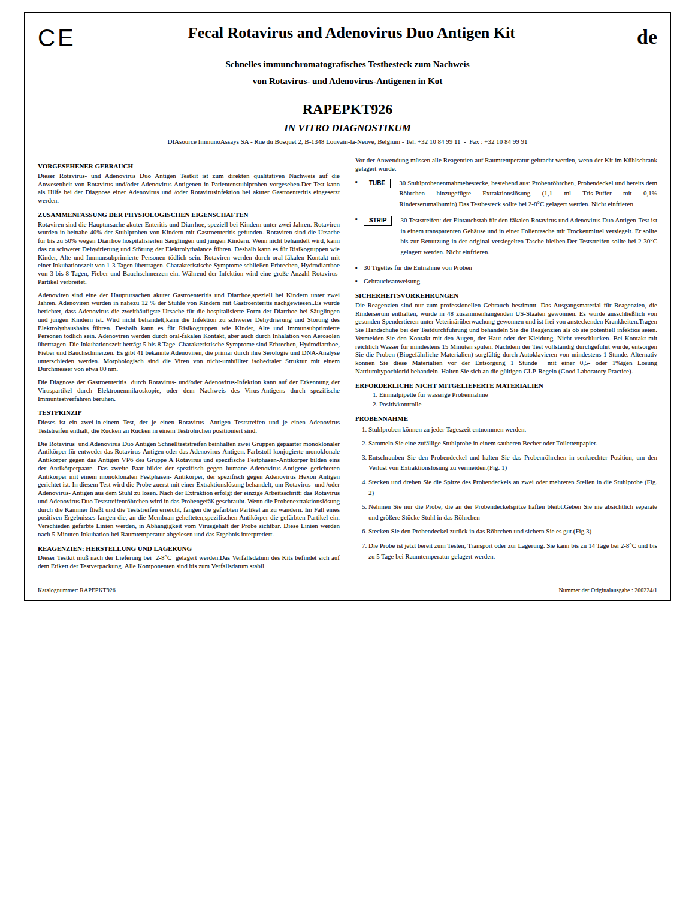C E
Fecal Rotavirus and Adenovirus Duo Antigen Kit
de
Schnelles immunchromatografisches Testbesteck zum Nachweis
von Rotavirus- und Adenovirus-Antigenen in Kot
RAPEPKT926
IN VITRO DIAGNOSTIKUM
DIAsource ImmunoAssays SA - Rue du Bosquet 2, B-1348 Louvain-la-Neuve, Belgium - Tel: +32 10 84 99 11 - Fax : +32 10 84 99 91
Vorgesehener Gebrauch
Dieser Rotavirus- und Adenovirus Duo Antigen Testkit ist zum direkten qualitativen Nachweis auf die Anwesenheit von Rotavirus und/oder Adenovirus Antigenen in Patientenstuhlproben vorgesehen.Der Test kann als Hilfe bei der Diagnose einer Adenovirus und /oder Rotavirusinfektion bei akuter Gastroenteritis eingesetzt werden.
Zusammenfassung der physiologischen Eigenschaften
Rotaviren sind die Hauptursache akuter Enteritis und Diarrhoe, speziell bei Kindern unter zwei Jahren. Rotaviren wurden in beinahe 40% der Stuhlproben von Kindern mit Gastroenteritis gefunden. Rotaviren sind die Ursache für bis zu 50% wegen Diarrhoe hospitalisierten Säuglingen und jungen Kindern. Wenn nicht behandelt wird, kann das zu schwerer Dehydrierung und Störung der Elektrolytbalance führen. Deshalb kann es für Risikogruppen wie Kinder, Alte und Immunsubprimierte Personen tödlich sein. Rotaviren werden durch oral-fäkalen Kontakt mit einer Inkubationszeit von 1-3 Tagen übertragen. Charakteristische Symptome schließen Erbrechen, Hydrodiarrhoe von 3 bis 8 Tagen, Fieber und Bauchschmerzen ein. Während der Infektion wird eine große Anzahl Rotavirus-Partikel verbreitet.
Adenoviren sind eine der Hauptursachen akuter Gastroenteritis und Diarrhoe,speziell bei Kindern unter zwei Jahren. Adenoviren wurden in nahezu 12 % der Stühle von Kindern mit Gastroenteritis nachgewiesen..Es wurde berichtet, dass Adenovirus die zweithäufigste Ursache für die hospitalisierte Form der Diarrhoe bei Säuglingen und jungen Kindern ist. Wird nicht behandelt,kann die Infektion zu schwerer Dehydrierung und Störung des Elektrolythaushalts führen. Deshalb kann es für Risikogruppen wie Kinder, Alte und Immunsubprimierte Personen tödlich sein. Adenoviren werden durch oral-fäkalen Kontakt, aber auch durch Inhalation von Aerosolen übertragen. Die Inkubationszeit beträgt 5 bis 8 Tage. Charakteristische Symptome sind Erbrechen, Hydrodiarrhoe, Fieber und Bauchschmerzen. Es gibt 41 bekannte Adenoviren, die primär durch ihre Serologie und DNA-Analyse unterschieden werden. Morphologisch sind die Viren von nicht-umhüllter isohedraler Struktur mit einem Durchmesser von etwa 80 nm.
Die Diagnose der Gastroenteritis durch Rotavirus- und/oder Adenovirus-Infektion kann auf der Erkennung der Viruspartikel durch Elektronenmikroskopie, oder dem Nachweis des Virus-Antigens durch spezifische Immuntestverfahren beruhen.
Testprinzip
Dieses ist ein zwei-in-einem Test, der je einen Rotavirus- Antigen Teststreifen und je einen Adenovirus Teststreifen enthält, die Rücken an Rücken in einem Teströhrchen positioniert sind.
Die Rotavirus und Adenovirus Duo Antigen Schnellteststreifen beinhalten zwei Gruppen gepaarter monoklonaler Antikörper für entweder das Rotavirus-Antigen oder das Adenovirus-Antigen. Farbstoff-konjugierte monoklonale Antikörper gegen das Antigen VP6 des Gruppe A Rotavirus und spezifische Festphasen-Antikörper bilden eins der Antikörperpaare. Das zweite Paar bildet der spezifisch gegen humane Adenovirus-Antigene gerichteten Antikörper mit einem monoklonalen Festphasen- Antikörper, der spezifisch gegen Adenovirus Hexon Antigen gerichtet ist. In diesem Test wird die Probe zuerst mit einer Extraktionslösung behandelt, um Rotavirus- und /oder Adenovirus- Antigen aus dem Stuhl zu lösen. Nach der Extraktion erfolgt der einzige Arbeitsschritt: das Rotavirus und Adenovirus Duo Teststreifenröhrchen wird in das Probengefäß geschraubt. Wenn die Probenextraktionslösung durch die Kammer fließt und die Teststreifen erreicht, fangen die gefärbten Partikel an zu wandern. Im Fall eines positiven Ergebnisses fangen die, an die Membran gehefteten,spezifischen Antikörper die gefärbten Partikel ein. Verschieden gefärbte Linien werden, in Abhängigkeit vom Virusgehalt der Probe sichtbar. Diese Linien werden nach 5 Minuten Inkubation bei Raumtemperatur abgelesen und das Ergebnis interpretiert.
Reagenzien: Herstellung und Lagerung
Dieser Testkit muß nach der Lieferung bei 2-8°C gelagert werden.Das Verfallsdatum des Kits befindet sich auf dem Etikett der Testverpackung. Alle Komponenten sind bis zum Verfallsdatum stabil.
Vor der Anwendung müssen alle Reagentien auf Raumtemperatur gebracht werden, wenn der Kit im Kühlschrank gelagert wurde.
TUBE
30 Stuhlprobenentnahmebestecke, bestehend aus: Probenröhrchen, Probendeckel und bereits dem Röhrchen hinzugefügte Extraktionslösung (1,1 ml Tris-Puffer mit 0,1% Rinderserumalbumin).Das Testbesteck sollte bei 2-8°C gelagert werden. Nicht einfrieren.
STRIP
30 Teststreifen: der Eintauchstab für den fäkalen Rotavirus und Adenovirus Duo Antigen-Test ist in einem transparenten Gehäuse und in einer Folientasche mit Trockenmittel versiegelt. Er sollte bis zur Benutzung in der original versiegelten Tasche bleiben.Der Teststreifen sollte bei 2-30°C gelagert werden. Nicht einfrieren.
30 Tigettes für die Entnahme von Proben
Gebrauchsanweisung
Sicherheitsvorkehrungen
Die Reagenzien sind nur zum professionellen Gebrauch bestimmt. Das Ausgangsmaterial für Reagenzien, die Rinderserum enthalten, wurde in 48 zusammenhängenden US-Staaten gewonnen. Es wurde ausschließlich von gesunden Spendertieren unter Veterinärüberwachung gewonnen und ist frei von ansteckenden Krankheiten.Tragen Sie Handschuhe bei der Testdurchführung und behandeln Sie die Reagenzien als ob sie potentiell infektiös seien. Vermeiden Sie den Kontakt mit den Augen, der Haut oder der Kleidung. Nicht verschlucken. Bei Kontakt mit reichlich Wasser für mindestens 15 Minuten spülen. Nachdem der Test vollständig durchgeführt wurde, entsorgen Sie die Proben (Biogefährliche Materialien) sorgfältig durch Autoklavieren von mindestens 1 Stunde. Alternativ können Sie diese Materialien vor der Entsorgung 1 Stunde mit einer 0,5- oder 1%igen Lösung Natriumhypochlorid behandeln. Halten Sie sich an die gültigen GLP-Regeln (Good Laboratory Practice).
Erforderliche nicht mitgelieferte Materialien
Einmalpipette für wässrige Probennahme
Positivkontrolle
Probennahme
Stuhlproben können zu jeder Tageszeit entnommen werden.
Sammeln Sie eine zufällige Stuhlprobe in einem sauberen Becher oder Toilettenpapier.
Entschrauben Sie den Probendeckel und halten Sie das Probenröhrchen in senkrechter Position, um den Verlust von Extraktionslösung zu vermeiden.(Fig. 1)
Stecken und drehen Sie die Spitze des Probendeckels an zwei oder mehreren Stellen in die Stuhlprobe (Fig. 2)
Nehmen Sie nur die Probe, die an der Probendeckelspitze haften bleibt.Geben Sie nie absichtlich separate und größere Stücke Stuhl in das Röhrchen
Stecken Sie den Probendeckel zurück in das Röhrchen und sichern Sie es gut.(Fig.3)
Die Probe ist jetzt bereit zum Testen, Transport oder zur Lagerung. Sie kann bis zu 14 Tage bei 2-8°C und bis zu 5 Tage bei Raumtemperatur gelagert werden.
Katalognummer: RAPEPKT926
Nummer der Originalausgabe : 200224/1